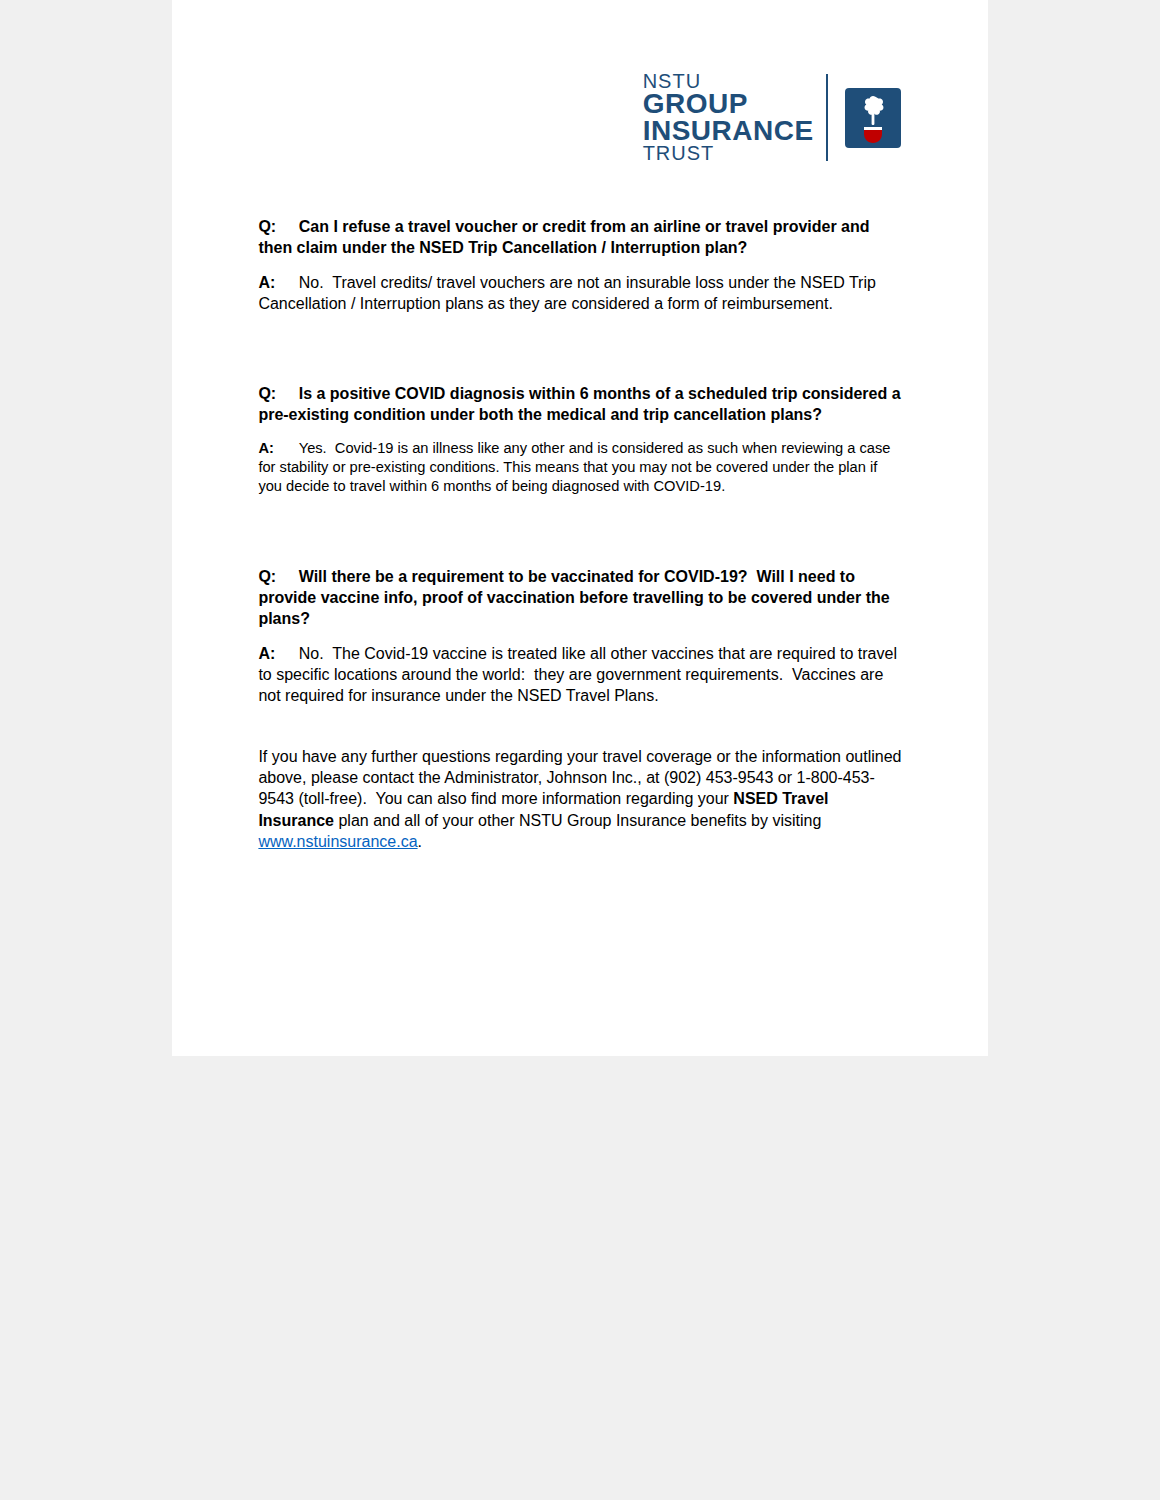NSTU GROUP INSURANCE TRUST
Q: Can I refuse a travel voucher or credit from an airline or travel provider and then claim under the NSED Trip Cancellation / Interruption plan?
A: No. Travel credits/ travel vouchers are not an insurable loss under the NSED Trip Cancellation / Interruption plans as they are considered a form of reimbursement.
Q: Is a positive COVID diagnosis within 6 months of a scheduled trip considered a pre-existing condition under both the medical and trip cancellation plans?
A: Yes. Covid-19 is an illness like any other and is considered as such when reviewing a case for stability or pre-existing conditions. This means that you may not be covered under the plan if you decide to travel within 6 months of being diagnosed with COVID-19.
Q: Will there be a requirement to be vaccinated for COVID-19? Will I need to provide vaccine info, proof of vaccination before travelling to be covered under the plans?
A: No. The Covid-19 vaccine is treated like all other vaccines that are required to travel to specific locations around the world: they are government requirements. Vaccines are not required for insurance under the NSED Travel Plans.
If you have any further questions regarding your travel coverage or the information outlined above, please contact the Administrator, Johnson Inc., at (902) 453-9543 or 1-800-453-9543 (toll-free). You can also find more information regarding your NSED Travel Insurance plan and all of your other NSTU Group Insurance benefits by visiting www.nstuinsurance.ca.